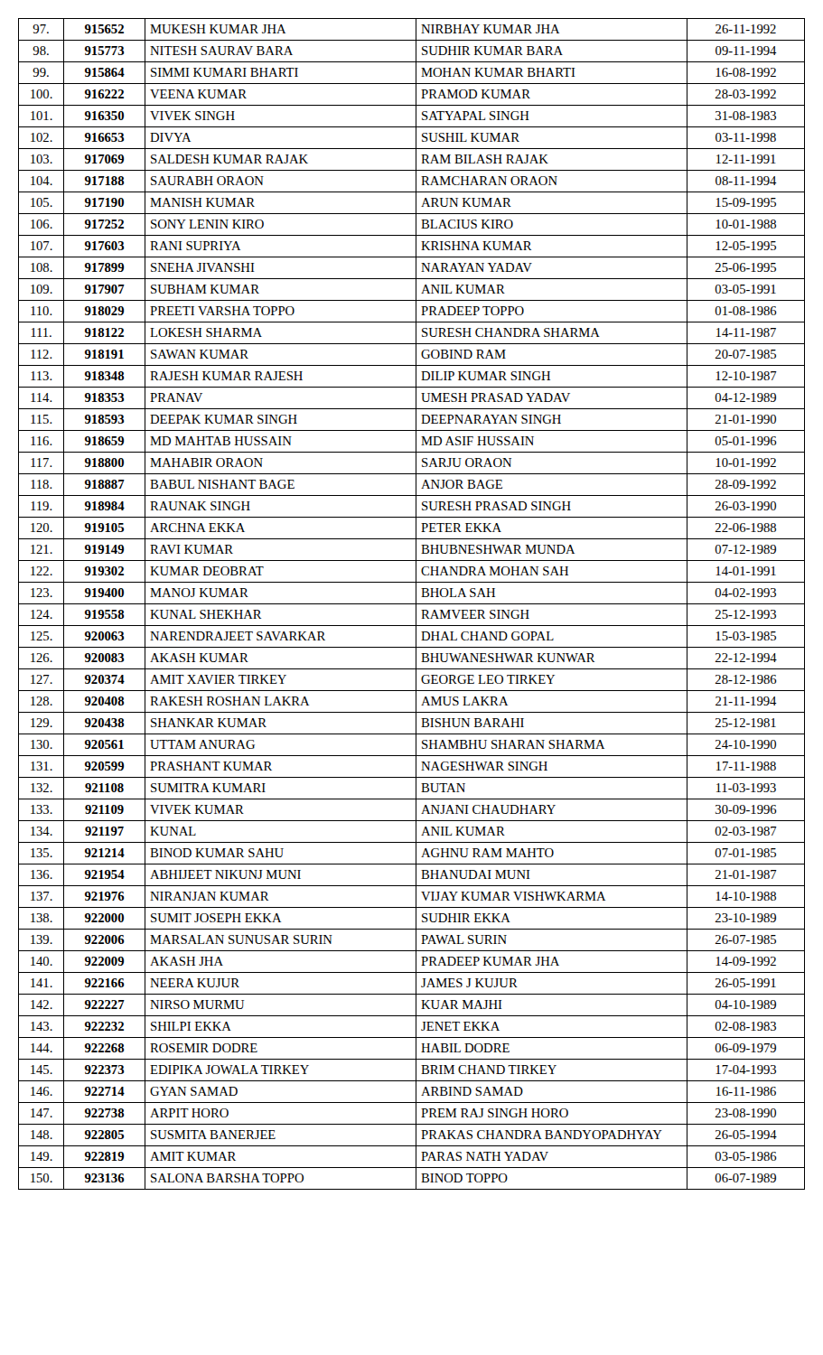| 97. | 915652 | MUKESH KUMAR JHA | NIRBHAY KUMAR JHA | 26-11-1992 |
| 98. | 915773 | NITESH SAURAV BARA | SUDHIR KUMAR BARA | 09-11-1994 |
| 99. | 915864 | SIMMI KUMARI BHARTI | MOHAN KUMAR BHARTI | 16-08-1992 |
| 100. | 916222 | VEENA KUMAR | PRAMOD KUMAR | 28-03-1992 |
| 101. | 916350 | VIVEK SINGH | SATYAPAL SINGH | 31-08-1983 |
| 102. | 916653 | DIVYA | SUSHIL KUMAR | 03-11-1998 |
| 103. | 917069 | SALDESH KUMAR RAJAK | RAM BILASH RAJAK | 12-11-1991 |
| 104. | 917188 | SAURABH ORAON | RAMCHARAN ORAON | 08-11-1994 |
| 105. | 917190 | MANISH KUMAR | ARUN KUMAR | 15-09-1995 |
| 106. | 917252 | SONY LENIN KIRO | BLACIUS KIRO | 10-01-1988 |
| 107. | 917603 | RANI SUPRIYA | KRISHNA KUMAR | 12-05-1995 |
| 108. | 917899 | SNEHA JIVANSHI | NARAYAN YADAV | 25-06-1995 |
| 109. | 917907 | SUBHAM KUMAR | ANIL KUMAR | 03-05-1991 |
| 110. | 918029 | PREETI VARSHA TOPPO | PRADEEP TOPPO | 01-08-1986 |
| 111. | 918122 | LOKESH SHARMA | SURESH CHANDRA SHARMA | 14-11-1987 |
| 112. | 918191 | SAWAN KUMAR | GOBIND RAM | 20-07-1985 |
| 113. | 918348 | RAJESH KUMAR RAJESH | DILIP KUMAR SINGH | 12-10-1987 |
| 114. | 918353 | PRANAV | UMESH PRASAD YADAV | 04-12-1989 |
| 115. | 918593 | DEEPAK KUMAR SINGH | DEEPNARAYAN SINGH | 21-01-1990 |
| 116. | 918659 | MD MAHTAB HUSSAIN | MD ASIF HUSSAIN | 05-01-1996 |
| 117. | 918800 | MAHABIR ORAON | SARJU ORAON | 10-01-1992 |
| 118. | 918887 | BABUL NISHANT BAGE | ANJOR BAGE | 28-09-1992 |
| 119. | 918984 | RAUNAK SINGH | SURESH PRASAD SINGH | 26-03-1990 |
| 120. | 919105 | ARCHNA EKKA | PETER EKKA | 22-06-1988 |
| 121. | 919149 | RAVI KUMAR | BHUBNESHWAR MUNDA | 07-12-1989 |
| 122. | 919302 | KUMAR DEOBRAT | CHANDRA MOHAN SAH | 14-01-1991 |
| 123. | 919400 | MANOJ KUMAR | BHOLA SAH | 04-02-1993 |
| 124. | 919558 | KUNAL SHEKHAR | RAMVEER SINGH | 25-12-1993 |
| 125. | 920063 | NARENDRAJEET SAVARKAR | DHAL CHAND GOPAL | 15-03-1985 |
| 126. | 920083 | AKASH KUMAR | BHUWANESHWAR KUNWAR | 22-12-1994 |
| 127. | 920374 | AMIT XAVIER TIRKEY | GEORGE LEO TIRKEY | 28-12-1986 |
| 128. | 920408 | RAKESH ROSHAN LAKRA | AMUS LAKRA | 21-11-1994 |
| 129. | 920438 | SHANKAR KUMAR | BISHUN BARAHI | 25-12-1981 |
| 130. | 920561 | UTTAM ANURAG | SHAMBHU SHARAN SHARMA | 24-10-1990 |
| 131. | 920599 | PRASHANT KUMAR | NAGESHWAR SINGH | 17-11-1988 |
| 132. | 921108 | SUMITRA KUMARI | BUTAN | 11-03-1993 |
| 133. | 921109 | VIVEK KUMAR | ANJANI CHAUDHARY | 30-09-1996 |
| 134. | 921197 | KUNAL | ANIL KUMAR | 02-03-1987 |
| 135. | 921214 | BINOD KUMAR SAHU | AGHNU RAM MAHTO | 07-01-1985 |
| 136. | 921954 | ABHIJEET NIKUNJ MUNI | BHANUDAI MUNI | 21-01-1987 |
| 137. | 921976 | NIRANJAN KUMAR | VIJAY KUMAR VISHWKARMA | 14-10-1988 |
| 138. | 922000 | SUMIT JOSEPH EKKA | SUDHIR EKKA | 23-10-1989 |
| 139. | 922006 | MARSALAN SUNUSAR SURIN | PAWAL SURIN | 26-07-1985 |
| 140. | 922009 | AKASH JHA | PRADEEP KUMAR JHA | 14-09-1992 |
| 141. | 922166 | NEERA KUJUR | JAMES J KUJUR | 26-05-1991 |
| 142. | 922227 | NIRSO MURMU | KUAR MAJHI | 04-10-1989 |
| 143. | 922232 | SHILPI EKKA | JENET EKKA | 02-08-1983 |
| 144. | 922268 | ROSEMIR DODRE | HABIL DODRE | 06-09-1979 |
| 145. | 922373 | EDIPIKA JOWALA TIRKEY | BRIM CHAND TIRKEY | 17-04-1993 |
| 146. | 922714 | GYAN SAMAD | ARBIND SAMAD | 16-11-1986 |
| 147. | 922738 | ARPIT HORO | PREM RAJ SINGH HORO | 23-08-1990 |
| 148. | 922805 | SUSMITA BANERJEE | PRAKAS CHANDRA BANDYOPADHYAY | 26-05-1994 |
| 149. | 922819 | AMIT KUMAR | PARAS NATH YADAV | 03-05-1986 |
| 150. | 923136 | SALONA BARSHA TOPPO | BINOD TOPPO | 06-07-1989 |